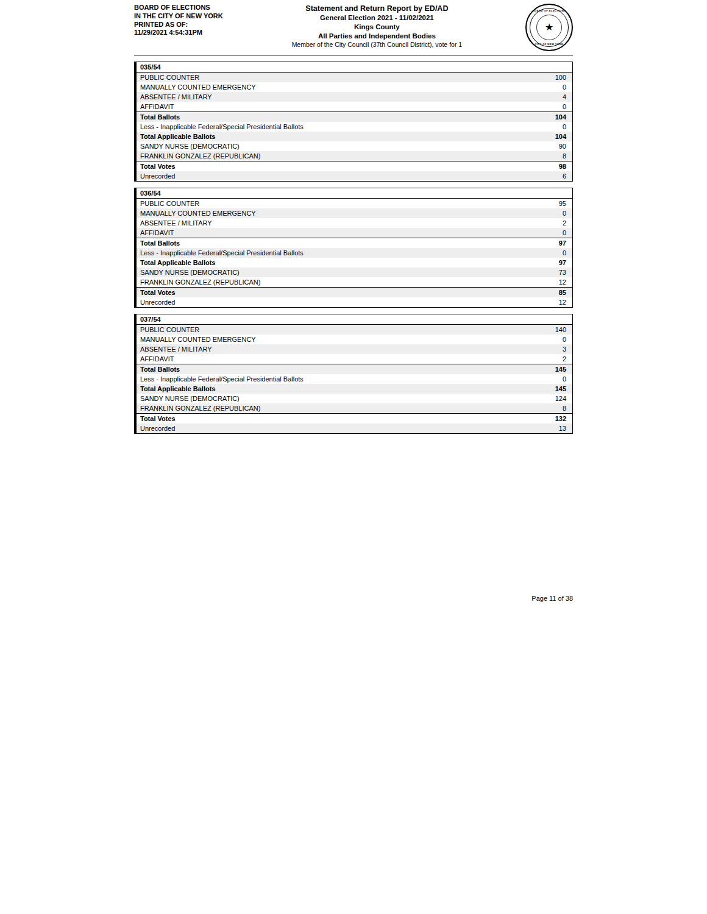BOARD OF ELECTIONS
IN THE CITY OF NEW YORK
PRINTED AS OF:
11/29/2021 4:54:31PM
Statement and Return Report by ED/AD
General Election 2021 - 11/02/2021
Kings County
All Parties and Independent Bodies
Member of the City Council (37th Council District), vote for 1
BOARD OF ELECTIONS
★
CITY OF NEW YORK
035/54
| PUBLIC COUNTER | 100 |
| MANUALLY COUNTED EMERGENCY | 0 |
| ABSENTEE / MILITARY | 4 |
| AFFIDAVIT | 0 |
| Total Ballots | 104 |
| Less - Inapplicable Federal/Special Presidential Ballots | 0 |
| Total Applicable Ballots | 104 |
| SANDY NURSE (DEMOCRATIC) | 90 |
| FRANKLIN GONZALEZ (REPUBLICAN) | 8 |
| Total Votes | 98 |
| Unrecorded | 6 |
036/54
| PUBLIC COUNTER | 95 |
| MANUALLY COUNTED EMERGENCY | 0 |
| ABSENTEE / MILITARY | 2 |
| AFFIDAVIT | 0 |
| Total Ballots | 97 |
| Less - Inapplicable Federal/Special Presidential Ballots | 0 |
| Total Applicable Ballots | 97 |
| SANDY NURSE (DEMOCRATIC) | 73 |
| FRANKLIN GONZALEZ (REPUBLICAN) | 12 |
| Total Votes | 85 |
| Unrecorded | 12 |
037/54
| PUBLIC COUNTER | 140 |
| MANUALLY COUNTED EMERGENCY | 0 |
| ABSENTEE / MILITARY | 3 |
| AFFIDAVIT | 2 |
| Total Ballots | 145 |
| Less - Inapplicable Federal/Special Presidential Ballots | 0 |
| Total Applicable Ballots | 145 |
| SANDY NURSE (DEMOCRATIC) | 124 |
| FRANKLIN GONZALEZ (REPUBLICAN) | 8 |
| Total Votes | 132 |
| Unrecorded | 13 |
Page 11 of 38